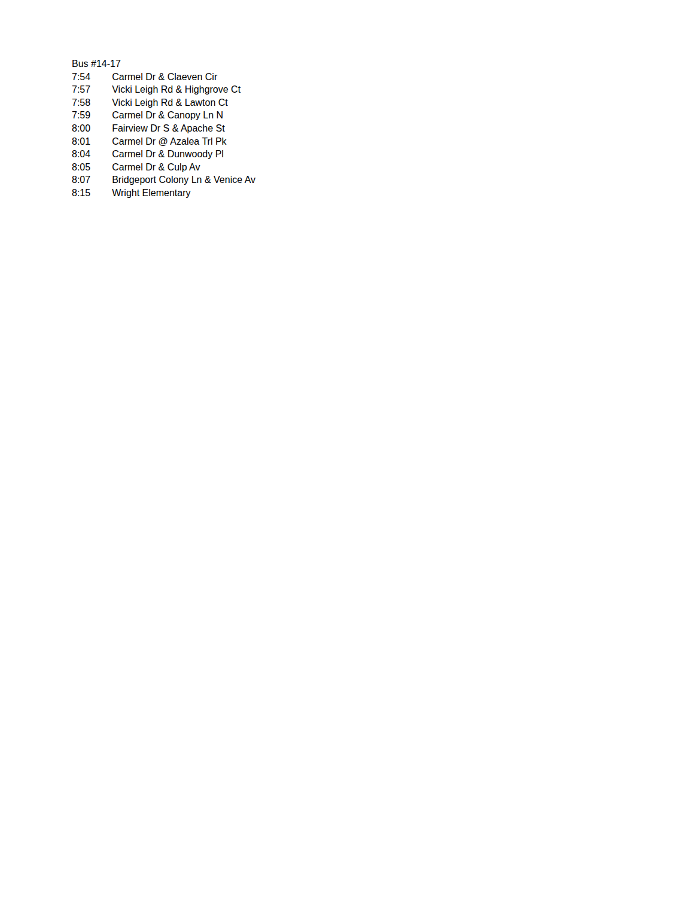Bus #14-17
| 7:54 | Carmel Dr & Claeven Cir |
| 7:57 | Vicki Leigh Rd & Highgrove Ct |
| 7:58 | Vicki Leigh Rd & Lawton Ct |
| 7:59 | Carmel Dr & Canopy Ln N |
| 8:00 | Fairview Dr S & Apache St |
| 8:01 | Carmel Dr @ Azalea Trl Pk |
| 8:04 | Carmel Dr & Dunwoody Pl |
| 8:05 | Carmel Dr & Culp Av |
| 8:07 | Bridgeport Colony Ln & Venice Av |
| 8:15 | Wright Elementary |